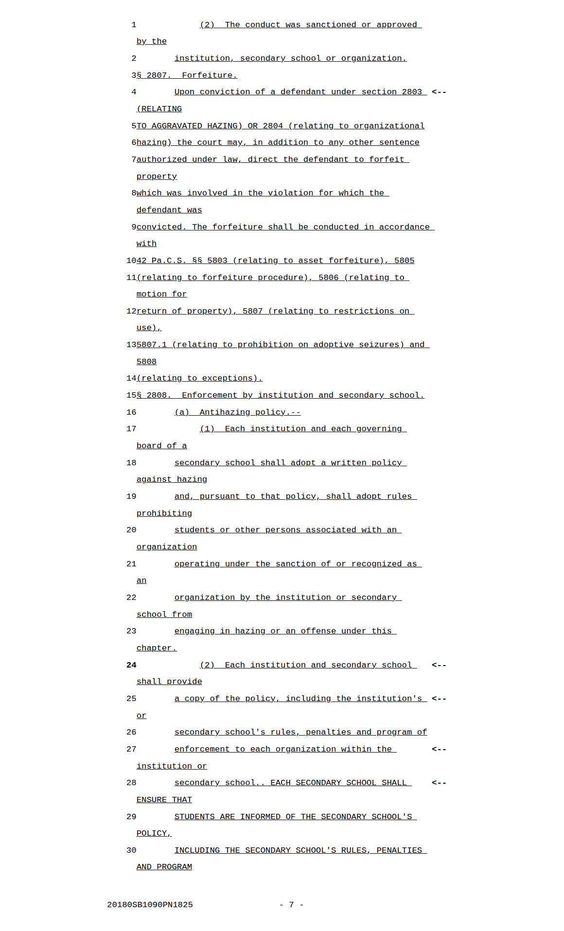| 1 | (2) The conduct was sanctioned or approved by the | |
| 2 | institution, secondary school or organization. | |
| 3 | § 2807. Forfeiture. | |
| 4 | Upon conviction of a defendant under section 2803 (RELATING | <-- |
| 5 | TO AGGRAVATED HAZING) OR 2804 (relating to organizational | |
| 6 | hazing) the court may, in addition to any other sentence | |
| 7 | authorized under law, direct the defendant to forfeit property | |
| 8 | which was involved in the violation for which the defendant was | |
| 9 | convicted. The forfeiture shall be conducted in accordance with | |
| 10 | 42 Pa.C.S. §§ 5803 (relating to asset forfeiture), 5805 | |
| 11 | (relating to forfeiture procedure), 5806 (relating to motion for | |
| 12 | return of property), 5807 (relating to restrictions on use), | |
| 13 | 5807.1 (relating to prohibition on adoptive seizures) and 5808 | |
| 14 | (relating to exceptions). | |
| 15 | § 2808. Enforcement by institution and secondary school. | |
| 16 | (a) Antihazing policy.-- | |
| 17 | (1) Each institution and each governing board of a | |
| 18 | secondary school shall adopt a written policy against hazing | |
| 19 | and, pursuant to that policy, shall adopt rules prohibiting | |
| 20 | students or other persons associated with an organization | |
| 21 | operating under the sanction of or recognized as an | |
| 22 | organization by the institution or secondary school from | |
| 23 | engaging in hazing or an offense under this chapter. | |
| 24 | (2) Each institution and secondary school shall provide | <-- |
| 25 | a copy of the policy, including the institution's or | <-- |
| 26 | secondary school's rules, penalties and program of | |
| 27 | enforcement to each organization within the institution or | <-- |
| 28 | secondary school.. EACH SECONDARY SCHOOL SHALL ENSURE THAT | <-- |
| 29 | STUDENTS ARE INFORMED OF THE SECONDARY SCHOOL'S POLICY, | |
| 30 | INCLUDING THE SECONDARY SCHOOL'S RULES, PENALTIES AND PROGRAM | |
20180SB1090PN1825 - 7 -